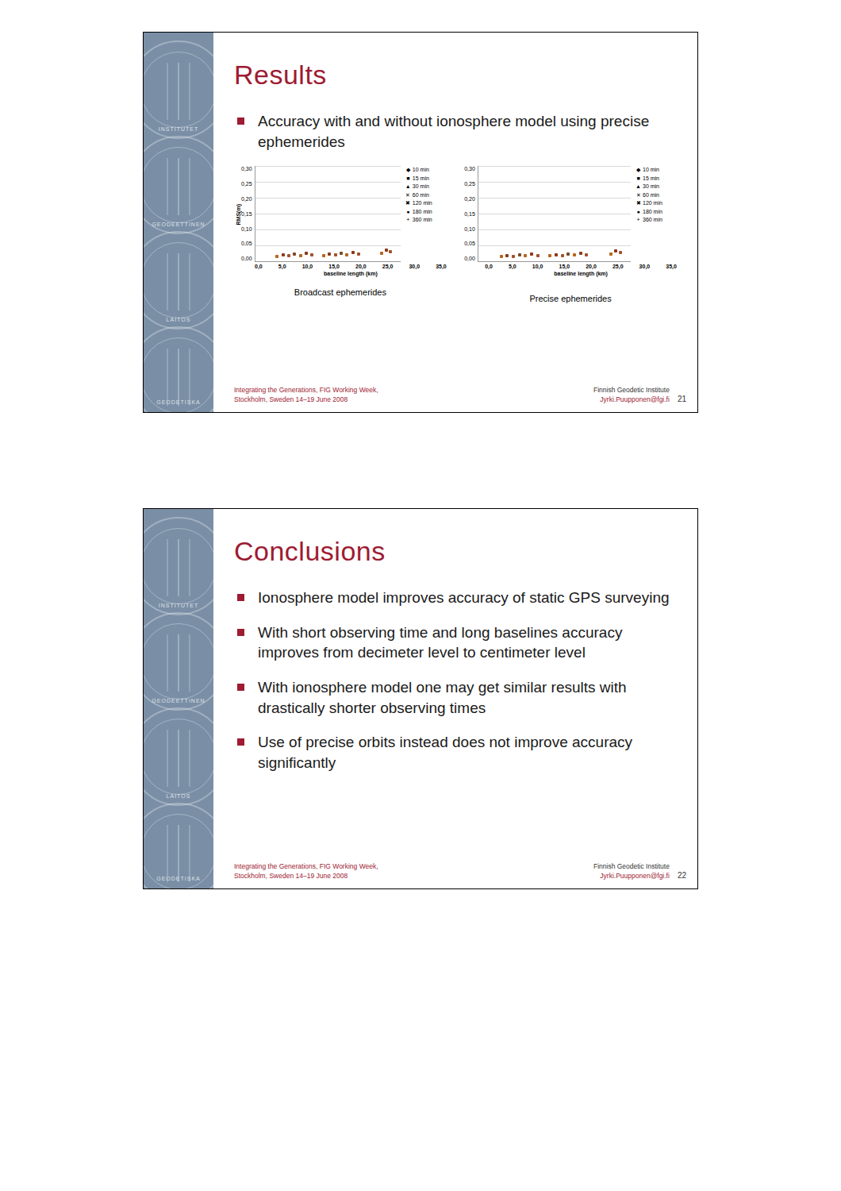Institutet
Geodeettinen
Laitos
Geodetiska
Results
Accuracy with and without ionosphere model using precise ephemerides
RMS(m)
0,30
0,25
0,20
0,15
0,10
0,05
0,00
◆10 min
■15 min
▲30 min
✕60 min
✖120 min
●180 min
+360 min
0,05,010,015,020,025,030,035,0
baseline length (km)
Broadcast ephemerides
0,30
0,25
0,20
0,15
0,10
0,05
0,00
◆10 min
■15 min
▲30 min
✕60 min
✖120 min
●180 min
+360 min
0,05,010,015,020,025,030,035,0
baseline length (km)
Precise ephemerides
Integrating the Generations, FIG Working Week,
Stockholm, Sweden 14–19 June 2008
Finnish Geodetic Institute
Jyrki.Puupponen@fgi.fi
21
Institutet
Geodeettinen
Laitos
Geodetiska
Conclusions
Ionosphere model improves accuracy of static GPS surveying
With short observing time and long baselines accuracy improves from decimeter level to centimeter level
With ionosphere model one may get similar results with drastically shorter observing times
Use of precise orbits instead does not improve accuracy significantly
Integrating the Generations, FIG Working Week,
Stockholm, Sweden 14–19 June 2008
Finnish Geodetic Institute
Jyrki.Puupponen@fgi.fi
22